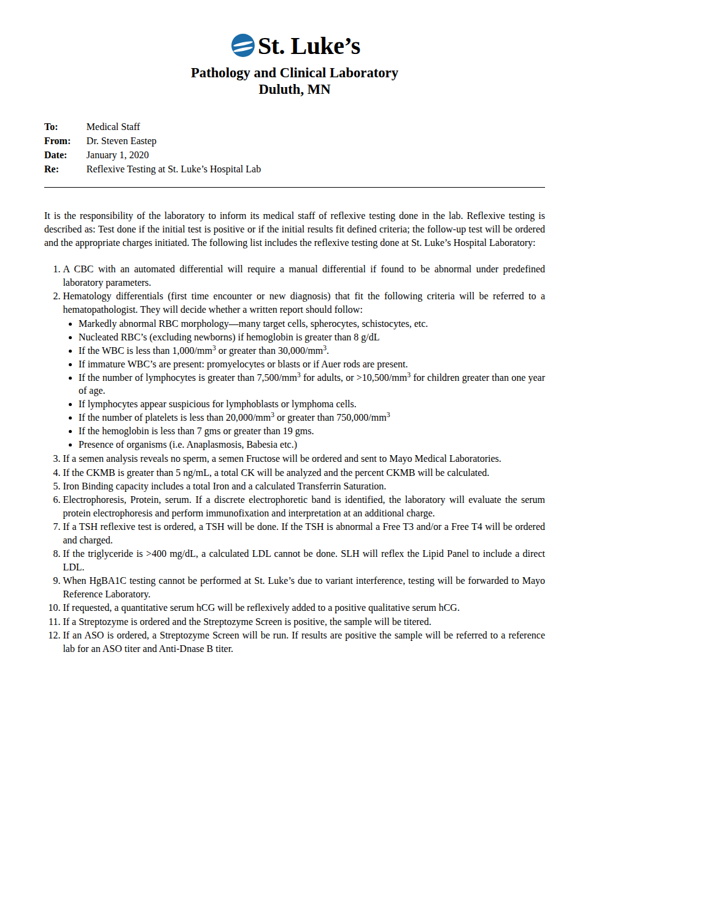St. Luke’s
Pathology and Clinical LaboratoryDuluth, MN
| To: | Medical Staff |
| From: | Dr. Steven Eastep |
| Date: | January 1, 2020 |
| Re: | Reflexive Testing at St. Luke’s Hospital Lab |
It is the responsibility of the laboratory to inform its medical staff of reflexive testing done in the lab. Reflexive testing is described as: Test done if the initial test is positive or if the initial results fit defined criteria; the follow-up test will be ordered and the appropriate charges initiated. The following list includes the reflexive testing done at St. Luke’s Hospital Laboratory:
A CBC with an automated differential will require a manual differential if found to be abnormal under predefined laboratory parameters.
Hematology differentials (first time encounter or new diagnosis) that fit the following criteria will be referred to a hematopathologist. They will decide whether a written report should follow:
Markedly abnormal RBC morphology—many target cells, spherocytes, schistocytes, etc.
Nucleated RBC’s (excluding newborns) if hemoglobin is greater than 8 g/dL
If the WBC is less than 1,000/mm3 or greater than 30,000/mm3.
If immature WBC’s are present: promyelocytes or blasts or if Auer rods are present.
If the number of lymphocytes is greater than 7,500/mm3 for adults, or >10,500/mm3 for children greater than one year of age.
If lymphocytes appear suspicious for lymphoblasts or lymphoma cells.
If the number of platelets is less than 20,000/mm3 or greater than 750,000/mm3
If the hemoglobin is less than 7 gms or greater than 19 gms.
Presence of organisms (i.e. Anaplasmosis, Babesia etc.)
If a semen analysis reveals no sperm, a semen Fructose will be ordered and sent to Mayo Medical Laboratories.
If the CKMB is greater than 5 ng/mL, a total CK will be analyzed and the percent CKMB will be calculated.
Iron Binding capacity includes a total Iron and a calculated Transferrin Saturation.
Electrophoresis, Protein, serum. If a discrete electrophoretic band is identified, the laboratory will evaluate the serum protein electrophoresis and perform immunofixation and interpretation at an additional charge.
If a TSH reflexive test is ordered, a TSH will be done. If the TSH is abnormal a Free T3 and/or a Free T4 will be ordered and charged.
If the triglyceride is >400 mg/dL, a calculated LDL cannot be done. SLH will reflex the Lipid Panel to include a direct LDL.
When HgBA1C testing cannot be performed at St. Luke’s due to variant interference, testing will be forwarded to Mayo Reference Laboratory.
If requested, a quantitative serum hCG will be reflexively added to a positive qualitative serum hCG.
If a Streptozyme is ordered and the Streptozyme Screen is positive, the sample will be titered.
If an ASO is ordered, a Streptozyme Screen will be run. If results are positive the sample will be referred to a reference lab for an ASO titer and Anti-Dnase B titer.